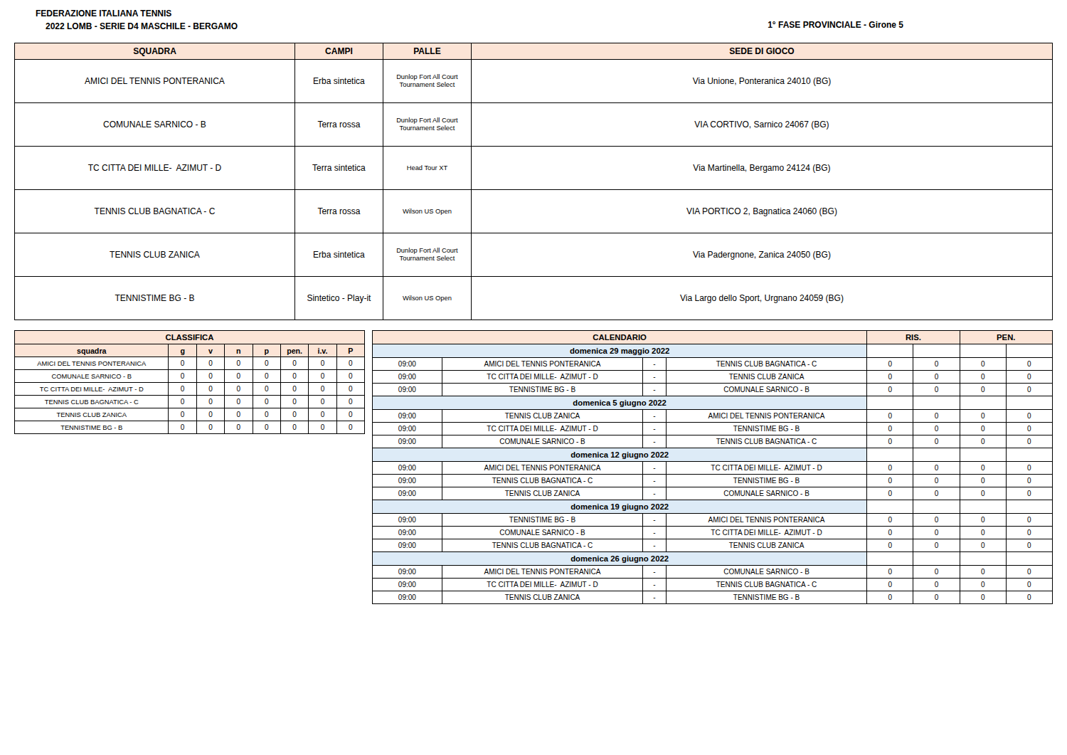FEDERAZIONE ITALIANA TENNIS
2022 LOMB - SERIE D4 MASCHILE - BERGAMO
1° FASE PROVINCIALE - Girone 5
| SQUADRA | CAMPI | PALLE | SEDE DI GIOCO |
| --- | --- | --- | --- |
| AMICI DEL TENNIS PONTERANICA | Erba sintetica | Dunlop Fort All Court Tournament Select | Via Unione, Ponteranica 24010 (BG) |
| COMUNALE SARNICO - B | Terra rossa | Dunlop Fort All Court Tournament Select | VIA CORTIVO, Sarnico 24067 (BG) |
| TC CITTA DEI MILLE- AZIMUT - D | Terra sintetica | Head Tour XT | Via Martinella, Bergamo 24124 (BG) |
| TENNIS CLUB BAGNATICA - C | Terra rossa | Wilson US Open | VIA PORTICO 2, Bagnatica 24060 (BG) |
| TENNIS CLUB ZANICA | Erba sintetica | Dunlop Fort All Court Tournament Select | Via Padergnone, Zanica 24050 (BG) |
| TENNISTIME BG - B | Sintetico - Play-it | Wilson US Open | Via Largo dello Sport, Urgnano 24059 (BG) |
| CLASSIFICA |
| --- |
| squadra | g | v | n | p | pen. | i.v. | P |
| AMICI DEL TENNIS PONTERANICA | 0 | 0 | 0 | 0 | 0 | 0 | 0 |
| COMUNALE SARNICO - B | 0 | 0 | 0 | 0 | 0 | 0 | 0 |
| TC CITTA DEI MILLE- AZIMUT - D | 0 | 0 | 0 | 0 | 0 | 0 | 0 |
| TENNIS CLUB BAGNATICA - C | 0 | 0 | 0 | 0 | 0 | 0 | 0 |
| TENNIS CLUB ZANICA | 0 | 0 | 0 | 0 | 0 | 0 | 0 |
| TENNISTIME BG - B | 0 | 0 | 0 | 0 | 0 | 0 | 0 |
| CALENDARIO | RIS. | PEN. |
| --- | --- | --- |
| domenica 29 maggio 2022 | | | | |
| 09:00 | AMICI DEL TENNIS PONTERANICA | - | TENNIS CLUB BAGNATICA - C | 0 | 0 | 0 | 0 |
| 09:00 | TC CITTA DEI MILLE- AZIMUT - D | - | TENNIS CLUB ZANICA | 0 | 0 | 0 | 0 |
| 09:00 | TENNISTIME BG - B | - | COMUNALE SARNICO - B | 0 | 0 | 0 | 0 |
| domenica 5 giugno 2022 | | | | |
| 09:00 | TENNIS CLUB ZANICA | - | AMICI DEL TENNIS PONTERANICA | 0 | 0 | 0 | 0 |
| 09:00 | TC CITTA DEI MILLE- AZIMUT - D | - | TENNISTIME BG - B | 0 | 0 | 0 | 0 |
| 09:00 | COMUNALE SARNICO - B | - | TENNIS CLUB BAGNATICA - C | 0 | 0 | 0 | 0 |
| domenica 12 giugno 2022 | | | | |
| 09:00 | AMICI DEL TENNIS PONTERANICA | - | TC CITTA DEI MILLE- AZIMUT - D | 0 | 0 | 0 | 0 |
| 09:00 | TENNIS CLUB BAGNATICA - C | - | TENNISTIME BG - B | 0 | 0 | 0 | 0 |
| 09:00 | TENNIS CLUB ZANICA | - | COMUNALE SARNICO - B | 0 | 0 | 0 | 0 |
| domenica 19 giugno 2022 | | | | |
| 09:00 | TENNISTIME BG - B | - | AMICI DEL TENNIS PONTERANICA | 0 | 0 | 0 | 0 |
| 09:00 | COMUNALE SARNICO - B | - | TC CITTA DEI MILLE- AZIMUT - D | 0 | 0 | 0 | 0 |
| 09:00 | TENNIS CLUB BAGNATICA - C | - | TENNIS CLUB ZANICA | 0 | 0 | 0 | 0 |
| domenica 26 giugno 2022 | | | | |
| 09:00 | AMICI DEL TENNIS PONTERANICA | - | COMUNALE SARNICO - B | 0 | 0 | 0 | 0 |
| 09:00 | TC CITTA DEI MILLE- AZIMUT - D | - | TENNIS CLUB BAGNATICA - C | 0 | 0 | 0 | 0 |
| 09:00 | TENNIS CLUB ZANICA | - | TENNISTIME BG - B | 0 | 0 | 0 | 0 |